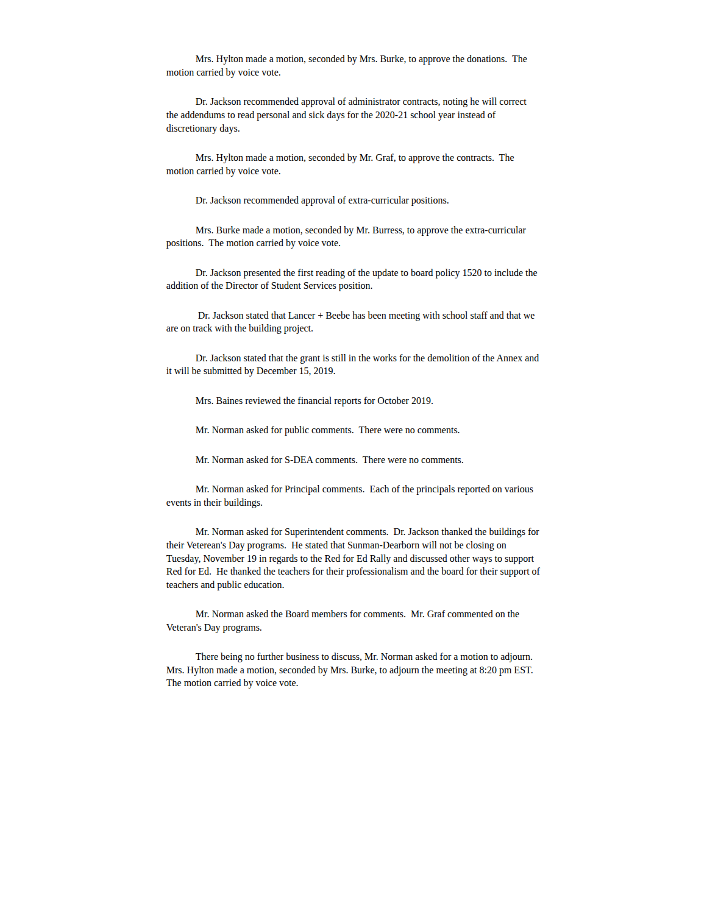Mrs. Hylton made a motion, seconded by Mrs. Burke, to approve the donations. The motion carried by voice vote.
Dr. Jackson recommended approval of administrator contracts, noting he will correct the addendums to read personal and sick days for the 2020-21 school year instead of discretionary days.
Mrs. Hylton made a motion, seconded by Mr. Graf, to approve the contracts. The motion carried by voice vote.
Dr. Jackson recommended approval of extra-curricular positions.
Mrs. Burke made a motion, seconded by Mr. Burress, to approve the extra-curricular positions. The motion carried by voice vote.
Dr. Jackson presented the first reading of the update to board policy 1520 to include the addition of the Director of Student Services position.
Dr. Jackson stated that Lancer + Beebe has been meeting with school staff and that we are on track with the building project.
Dr. Jackson stated that the grant is still in the works for the demolition of the Annex and it will be submitted by December 15, 2019.
Mrs. Baines reviewed the financial reports for October 2019.
Mr. Norman asked for public comments. There were no comments.
Mr. Norman asked for S-DEA comments. There were no comments.
Mr. Norman asked for Principal comments. Each of the principals reported on various events in their buildings.
Mr. Norman asked for Superintendent comments. Dr. Jackson thanked the buildings for their Veterean's Day programs. He stated that Sunman-Dearborn will not be closing on Tuesday, November 19 in regards to the Red for Ed Rally and discussed other ways to support Red for Ed. He thanked the teachers for their professionalism and the board for their support of teachers and public education.
Mr. Norman asked the Board members for comments. Mr. Graf commented on the Veteran's Day programs.
There being no further business to discuss, Mr. Norman asked for a motion to adjourn. Mrs. Hylton made a motion, seconded by Mrs. Burke, to adjourn the meeting at 8:20 pm EST. The motion carried by voice vote.